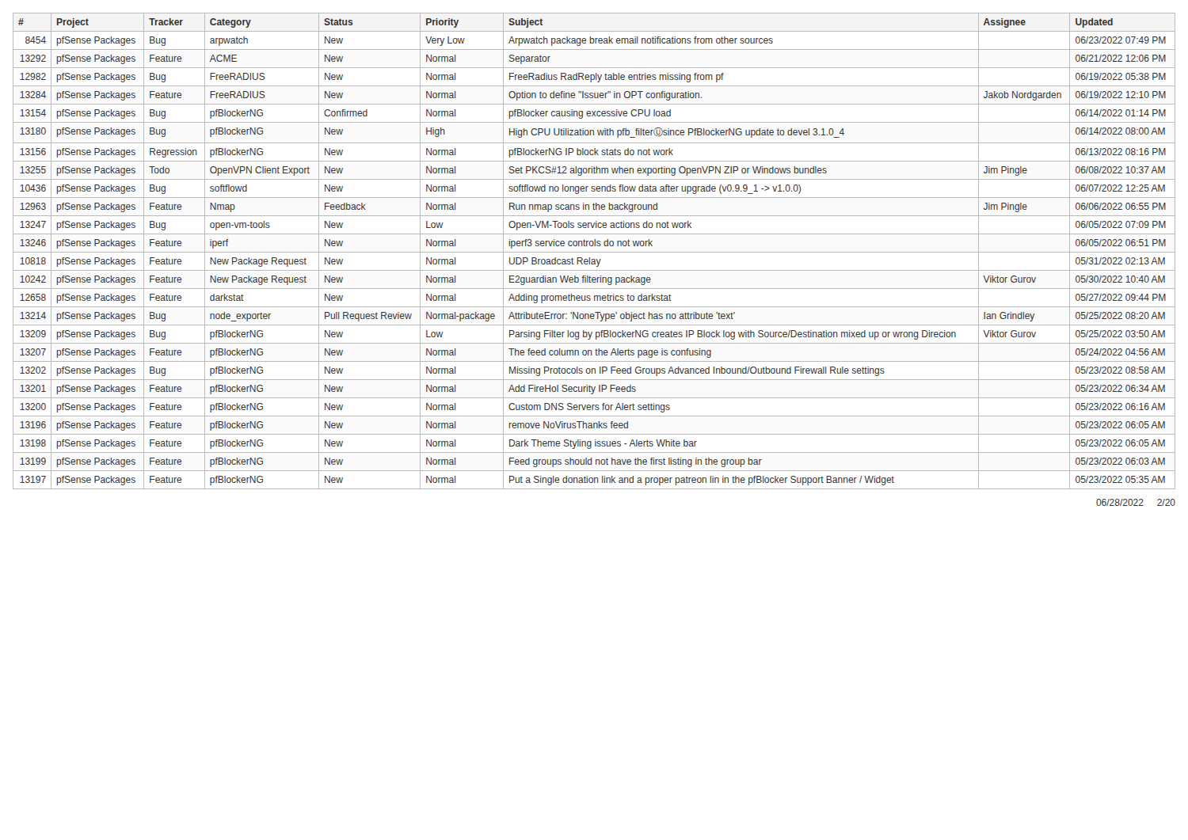Redmine issue list
| # | Project | Tracker | Category | Status | Priority | Subject | Assignee | Updated |
| --- | --- | --- | --- | --- | --- | --- | --- | --- |
| 8454 | pfSense Packages | Bug | arpwatch | New | Very Low | Arpwatch package break email notifications from other sources | | 06/23/2022 07:49 PM |
| 13292 | pfSense Packages | Feature | ACME | New | Normal | Separator | | 06/21/2022 12:06 PM |
| 12982 | pfSense Packages | Bug | FreeRADIUS | New | Normal | FreeRadius RadReply table entries missing from pf | | 06/19/2022 05:38 PM |
| 13284 | pfSense Packages | Feature | FreeRADIUS | New | Normal | Option to define "Issuer" in OPT configuration. | Jakob Nordgarden | 06/19/2022 12:10 PM |
| 13154 | pfSense Packages | Bug | pfBlockerNG | Confirmed | Normal | pfBlocker causing excessive CPU load | | 06/14/2022 01:14 PM |
| 13180 | pfSense Packages | Bug | pfBlockerNG | New | High | High CPU Utilization with pfb_filterⓊsince PfBlockerNG update to devel 3.1.0_4 | | 06/14/2022 08:00 AM |
| 13156 | pfSense Packages | Regression | pfBlockerNG | New | Normal | pfBlockerNG IP block stats do not work | | 06/13/2022 08:16 PM |
| 13255 | pfSense Packages | Todo | OpenVPN Client Export | New | Normal | Set PKCS#12 algorithm when exporting OpenVPN ZIP or Windows bundles | Jim Pingle | 06/08/2022 10:37 AM |
| 10436 | pfSense Packages | Bug | softflowd | New | Normal | softflowd no longer sends flow data after upgrade (v0.9.9_1 -> v1.0.0) | | 06/07/2022 12:25 AM |
| 12963 | pfSense Packages | Feature | Nmap | Feedback | Normal | Run nmap scans in the background | Jim Pingle | 06/06/2022 06:55 PM |
| 13247 | pfSense Packages | Bug | open-vm-tools | New | Low | Open-VM-Tools service actions do not work | | 06/05/2022 07:09 PM |
| 13246 | pfSense Packages | Feature | iperf | New | Normal | iperf3 service controls do not work | | 06/05/2022 06:51 PM |
| 10818 | pfSense Packages | Feature | New Package Request | New | Normal | UDP Broadcast Relay | | 05/31/2022 02:13 AM |
| 10242 | pfSense Packages | Feature | New Package Request | New | Normal | E2guardian Web filtering package | Viktor Gurov | 05/30/2022 10:40 AM |
| 12658 | pfSense Packages | Feature | darkstat | New | Normal | Adding prometheus metrics to darkstat | | 05/27/2022 09:44 PM |
| 13214 | pfSense Packages | Bug | node_exporter | Pull Request Review | Normal-package | AttributeError: 'NoneType' object has no attribute 'text' | Ian Grindley | 05/25/2022 08:20 AM |
| 13209 | pfSense Packages | Bug | pfBlockerNG | New | Low | Parsing Filter log by pfBlockerNG creates IP Block log with Source/Destination mixed up or wrong Direcion | Viktor Gurov | 05/25/2022 03:50 AM |
| 13207 | pfSense Packages | Feature | pfBlockerNG | New | Normal | The feed column on the Alerts page is confusing | | 05/24/2022 04:56 AM |
| 13202 | pfSense Packages | Bug | pfBlockerNG | New | Normal | Missing Protocols on IP Feed Groups Advanced Inbound/Outbound Firewall Rule settings | | 05/23/2022 08:58 AM |
| 13201 | pfSense Packages | Feature | pfBlockerNG | New | Normal | Add FireHol Security IP Feeds | | 05/23/2022 06:34 AM |
| 13200 | pfSense Packages | Feature | pfBlockerNG | New | Normal | Custom DNS Servers for Alert settings | | 05/23/2022 06:16 AM |
| 13196 | pfSense Packages | Feature | pfBlockerNG | New | Normal | remove NoVirusThanks feed | | 05/23/2022 06:05 AM |
| 13198 | pfSense Packages | Feature | pfBlockerNG | New | Normal | Dark Theme Styling issues - Alerts White bar | | 05/23/2022 06:05 AM |
| 13199 | pfSense Packages | Feature | pfBlockerNG | New | Normal | Feed groups should not have the first listing in the group bar | | 05/23/2022 06:03 AM |
| 13197 | pfSense Packages | Feature | pfBlockerNG | New | Normal | Put a Single donation link and a proper patreon lin in the pfBlocker Support Banner / Widget | | 05/23/2022 05:35 AM |
06/28/2022 2/20